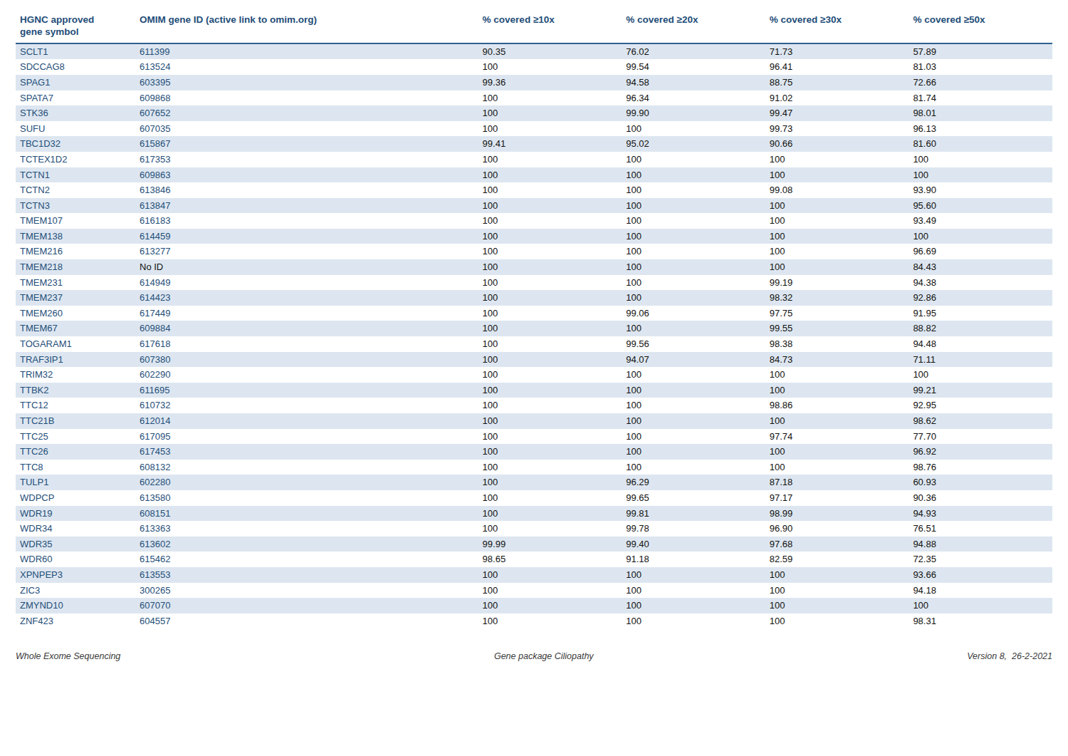| HGNC approved gene symbol | OMIM gene ID (active link to omim.org) | % covered ≥10x | % covered ≥20x | % covered ≥30x | % covered ≥50x |
| --- | --- | --- | --- | --- | --- |
| SCLT1 | 611399 | 90.35 | 76.02 | 71.73 | 57.89 |
| SDCCAG8 | 613524 | 100 | 99.54 | 96.41 | 81.03 |
| SPAG1 | 603395 | 99.36 | 94.58 | 88.75 | 72.66 |
| SPATA7 | 609868 | 100 | 96.34 | 91.02 | 81.74 |
| STK36 | 607652 | 100 | 99.90 | 99.47 | 98.01 |
| SUFU | 607035 | 100 | 100 | 99.73 | 96.13 |
| TBC1D32 | 615867 | 99.41 | 95.02 | 90.66 | 81.60 |
| TCTEX1D2 | 617353 | 100 | 100 | 100 | 100 |
| TCTN1 | 609863 | 100 | 100 | 100 | 100 |
| TCTN2 | 613846 | 100 | 100 | 99.08 | 93.90 |
| TCTN3 | 613847 | 100 | 100 | 100 | 95.60 |
| TMEM107 | 616183 | 100 | 100 | 100 | 93.49 |
| TMEM138 | 614459 | 100 | 100 | 100 | 100 |
| TMEM216 | 613277 | 100 | 100 | 100 | 96.69 |
| TMEM218 | No ID | 100 | 100 | 100 | 84.43 |
| TMEM231 | 614949 | 100 | 100 | 99.19 | 94.38 |
| TMEM237 | 614423 | 100 | 100 | 98.32 | 92.86 |
| TMEM260 | 617449 | 100 | 99.06 | 97.75 | 91.95 |
| TMEM67 | 609884 | 100 | 100 | 99.55 | 88.82 |
| TOGARAM1 | 617618 | 100 | 99.56 | 98.38 | 94.48 |
| TRAF3IP1 | 607380 | 100 | 94.07 | 84.73 | 71.11 |
| TRIM32 | 602290 | 100 | 100 | 100 | 100 |
| TTBK2 | 611695 | 100 | 100 | 100 | 99.21 |
| TTC12 | 610732 | 100 | 100 | 98.86 | 92.95 |
| TTC21B | 612014 | 100 | 100 | 100 | 98.62 |
| TTC25 | 617095 | 100 | 100 | 97.74 | 77.70 |
| TTC26 | 617453 | 100 | 100 | 100 | 96.92 |
| TTC8 | 608132 | 100 | 100 | 100 | 98.76 |
| TULP1 | 602280 | 100 | 96.29 | 87.18 | 60.93 |
| WDPCP | 613580 | 100 | 99.65 | 97.17 | 90.36 |
| WDR19 | 608151 | 100 | 99.81 | 98.99 | 94.93 |
| WDR34 | 613363 | 100 | 99.78 | 96.90 | 76.51 |
| WDR35 | 613602 | 99.99 | 99.40 | 97.68 | 94.88 |
| WDR60 | 615462 | 98.65 | 91.18 | 82.59 | 72.35 |
| XPNPEP3 | 613553 | 100 | 100 | 100 | 93.66 |
| ZIC3 | 300265 | 100 | 100 | 100 | 94.18 |
| ZMYND10 | 607070 | 100 | 100 | 100 | 100 |
| ZNF423 | 604557 | 100 | 100 | 100 | 98.31 |
Whole Exome Sequencing
Gene package Ciliopathy
Version 8, 26-2-2021